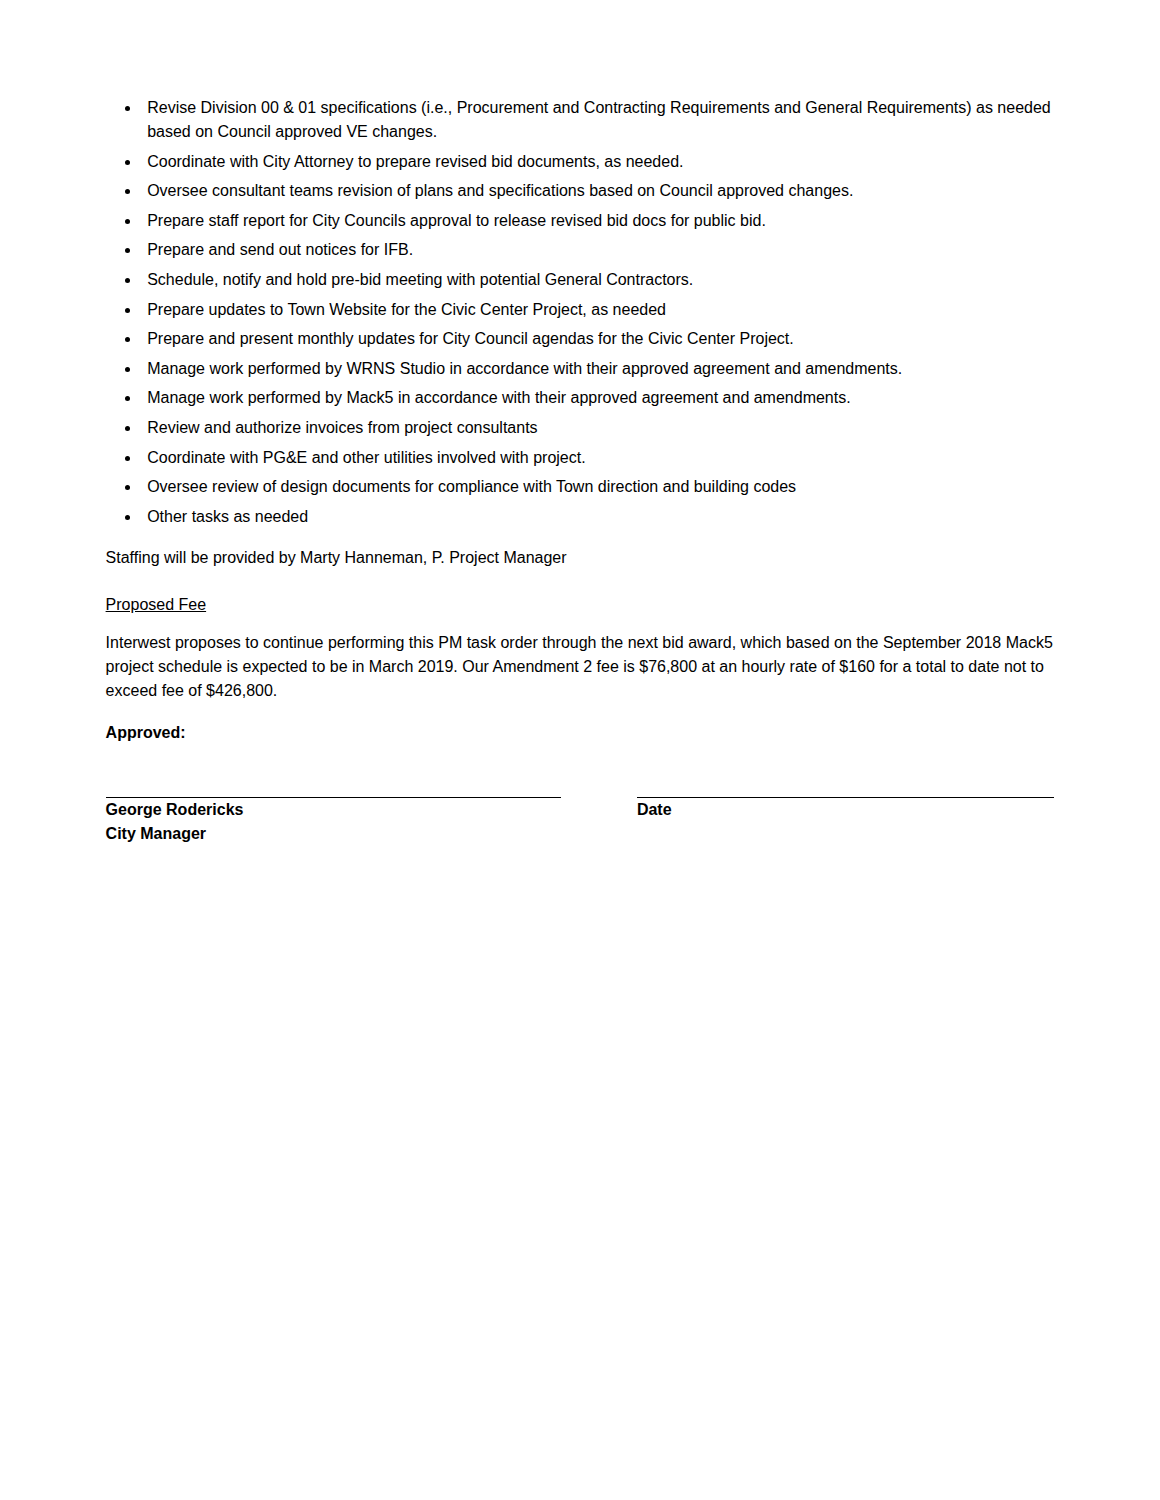Revise Division 00 & 01 specifications (i.e., Procurement and Contracting Requirements and General Requirements) as needed based on Council approved VE changes.
Coordinate with City Attorney to prepare revised bid documents, as needed.
Oversee consultant teams revision of plans and specifications based on Council approved changes.
Prepare staff report for City Councils approval to release revised bid docs for public bid.
Prepare and send out notices for IFB.
Schedule, notify and hold pre-bid meeting with potential General Contractors.
Prepare updates to Town Website for the Civic Center Project, as needed
Prepare and present monthly updates for City Council agendas for the Civic Center Project.
Manage work performed by WRNS Studio in accordance with their approved agreement and amendments.
Manage work performed by Mack5 in accordance with their approved agreement and amendments.
Review and authorize invoices from project consultants
Coordinate with PG&E and other utilities involved with project.
Oversee review of design documents for compliance with Town direction and building codes
Other tasks as needed
Staffing will be provided by Marty Hanneman, P. Project Manager
Proposed Fee
Interwest proposes to continue performing this PM task order through the next bid award, which based on the September 2018 Mack5 project schedule is expected to be in March 2019. Our Amendment 2 fee is $76,800 at an hourly rate of $160 for a total to date not to exceed fee of $426,800.
Approved:
| George Rodericks City Manager | | Date |